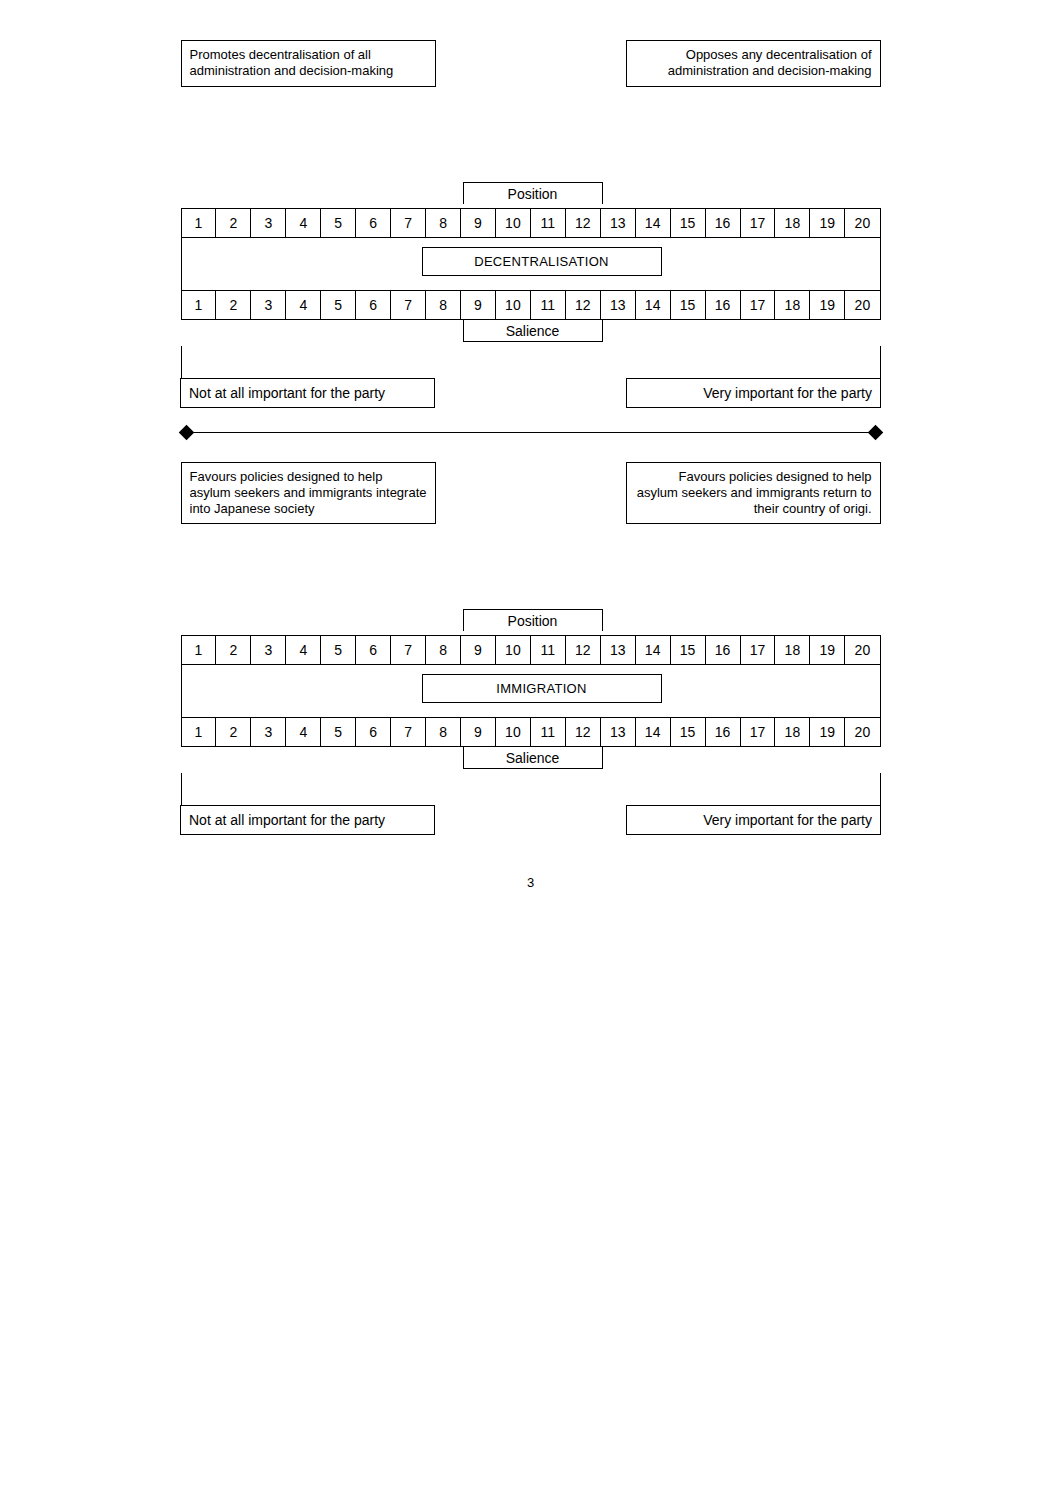Promotes decentralisation of all administration and decision-making
Opposes any decentralisation of administration and decision-making
Position
| 1 | 2 | 3 | 4 | 5 | 6 | 7 | 8 | 9 | 10 | 11 | 12 | 13 | 14 | 15 | 16 | 17 | 18 | 19 | 20 |
DECENTRALISATION
| 1 | 2 | 3 | 4 | 5 | 6 | 7 | 8 | 9 | 10 | 11 | 12 | 13 | 14 | 15 | 16 | 17 | 18 | 19 | 20 |
Salience
Not at all important for the party
Very important for the party
Favours policies designed to help asylum seekers and immigrants integrate into Japanese society
Favours policies designed to help asylum seekers and immigrants return to their country of origi.
Position
| 1 | 2 | 3 | 4 | 5 | 6 | 7 | 8 | 9 | 10 | 11 | 12 | 13 | 14 | 15 | 16 | 17 | 18 | 19 | 20 |
IMMIGRATION
| 1 | 2 | 3 | 4 | 5 | 6 | 7 | 8 | 9 | 10 | 11 | 12 | 13 | 14 | 15 | 16 | 17 | 18 | 19 | 20 |
Salience
Not at all important for the party
Very important for the party
3